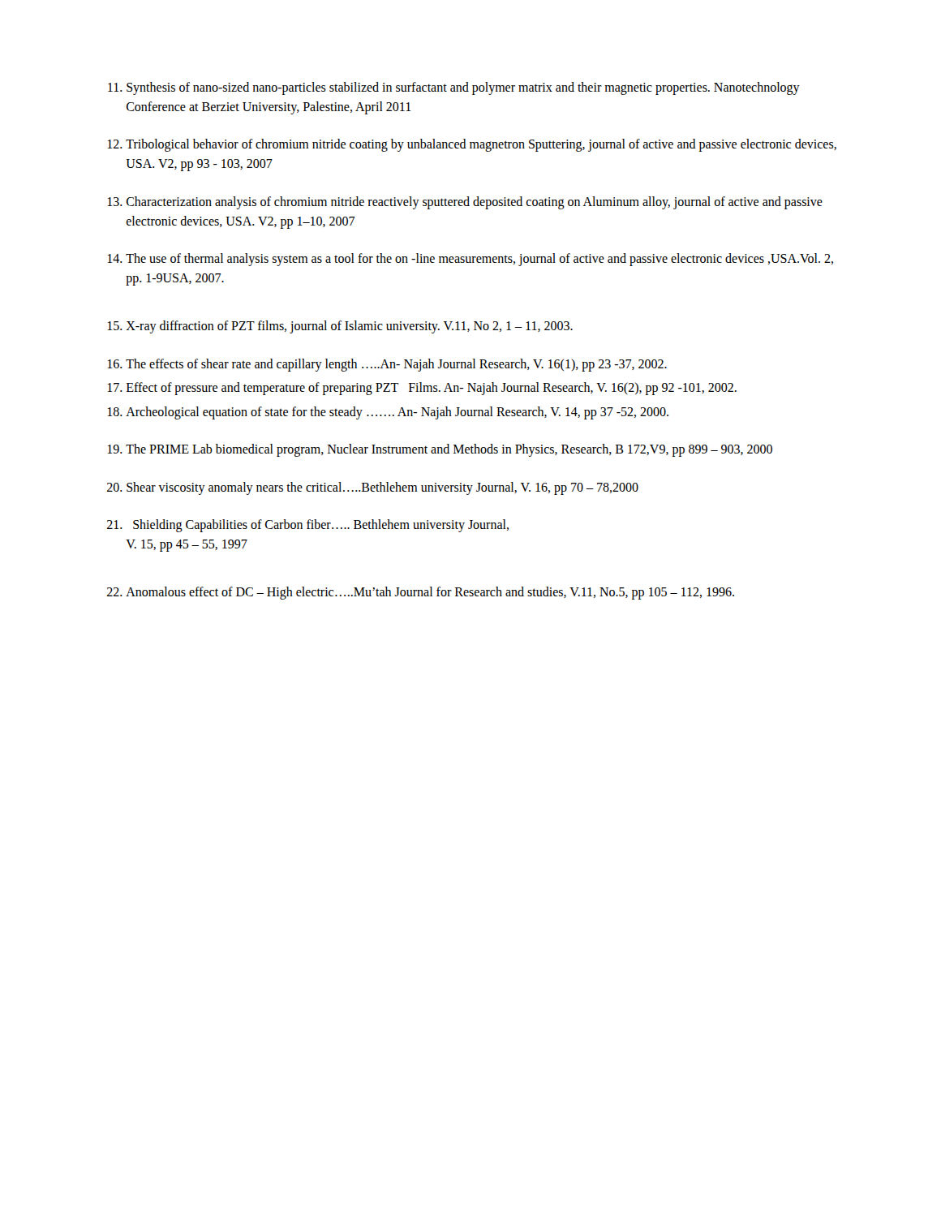Synthesis of nano-sized nano-particles stabilized in surfactant and polymer matrix and their magnetic properties. Nanotechnology Conference at Berziet University, Palestine, April 2011
Tribological behavior of chromium nitride coating by unbalanced magnetron Sputtering, journal of active and passive electronic devices, USA. V2, pp 93 - 103, 2007
Characterization analysis of chromium nitride reactively sputtered deposited coating on Aluminum alloy, journal of active and passive electronic devices, USA. V2, pp 1–10, 2007
The use of thermal analysis system as a tool for the on -line measurements, journal of active and passive electronic devices ,USA.Vol. 2, pp. 1-9USA, 2007.
X-ray diffraction of PZT films, journal of Islamic university. V.11, No 2, 1 – 11, 2003.
The effects of shear rate and capillary length …..An- Najah Journal Research, V. 16(1), pp 23 -37, 2002.
Effect of pressure and temperature of preparing PZT Films. An- Najah Journal Research, V. 16(2), pp 92 -101, 2002.
Archeological equation of state for the steady ……. An- Najah Journal Research, V. 14, pp 37 -52, 2000.
The PRIME Lab biomedical program, Nuclear Instrument and Methods in Physics, Research, B 172,V9, pp 899 – 903, 2000
Shear viscosity anomaly nears the critical…..Bethlehem university Journal, V. 16, pp 70 – 78,2000
Shielding Capabilities of Carbon fiber….. Bethlehem university Journal,
V. 15, pp 45 – 55, 1997
Anomalous effect of DC – High electric…..Mu’tah Journal for Research and studies, V.11, No.5, pp 105 – 112, 1996.